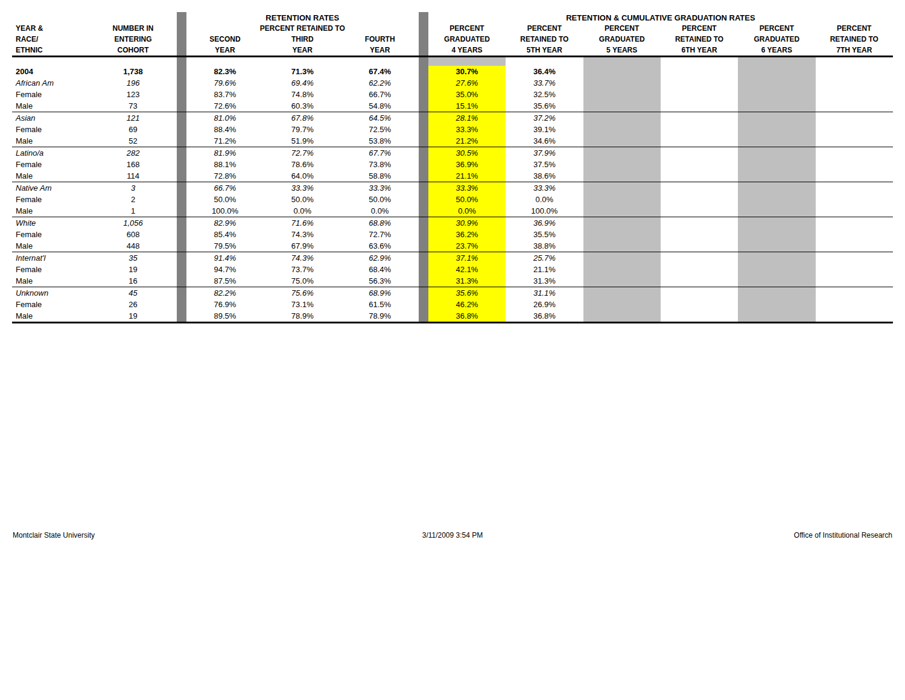| | | | RETENTION RATES | | RETENTION & CUMULATIVE GRADUATION RATES |
| YEAR & | NUMBER IN | | PERCENT RETAINED TO | | PERCENT | PERCENT | PERCENT | PERCENT | PERCENT | PERCENT |
| RACE/ | ENTERING | | SECOND | THIRD | FOURTH | | GRADUATED | RETAINED TO | GRADUATED | RETAINED TO | GRADUATED | RETAINED TO |
| ETHNIC | COHORT | | YEAR | YEAR | YEAR | | 4 YEARS | 5TH YEAR | 5 YEARS | 6TH YEAR | 6 YEARS | 7TH YEAR |
| 2004 | 1,738 | | 82.3% | 71.3% | 67.4% | | 30.7% | 36.4% | | | | |
| African Am | 196 | | 79.6% | 69.4% | 62.2% | | 27.6% | 33.7% | | | | |
| Female | 123 | | 83.7% | 74.8% | 66.7% | | 35.0% | 32.5% | | | | |
| Male | 73 | | 72.6% | 60.3% | 54.8% | | 15.1% | 35.6% | | | | |
| Asian | 121 | | 81.0% | 67.8% | 64.5% | | 28.1% | 37.2% | | | | |
| Female | 69 | | 88.4% | 79.7% | 72.5% | | 33.3% | 39.1% | | | | |
| Male | 52 | | 71.2% | 51.9% | 53.8% | | 21.2% | 34.6% | | | | |
| Latino/a | 282 | | 81.9% | 72.7% | 67.7% | | 30.5% | 37.9% | | | | |
| Female | 168 | | 88.1% | 78.6% | 73.8% | | 36.9% | 37.5% | | | | |
| Male | 114 | | 72.8% | 64.0% | 58.8% | | 21.1% | 38.6% | | | | |
| Native Am | 3 | | 66.7% | 33.3% | 33.3% | | 33.3% | 33.3% | | | | |
| Female | 2 | | 50.0% | 50.0% | 50.0% | | 50.0% | 0.0% | | | | |
| Male | 1 | | 100.0% | 0.0% | 0.0% | | 0.0% | 100.0% | | | | |
| White | 1,056 | | 82.9% | 71.6% | 68.8% | | 30.9% | 36.9% | | | | |
| Female | 608 | | 85.4% | 74.3% | 72.7% | | 36.2% | 35.5% | | | | |
| Male | 448 | | 79.5% | 67.9% | 63.6% | | 23.7% | 38.8% | | | | |
| Internat'l | 35 | | 91.4% | 74.3% | 62.9% | | 37.1% | 25.7% | | | | |
| Female | 19 | | 94.7% | 73.7% | 68.4% | | 42.1% | 21.1% | | | | |
| Male | 16 | | 87.5% | 75.0% | 56.3% | | 31.3% | 31.3% | | | | |
| Unknown | 45 | | 82.2% | 75.6% | 68.9% | | 35.6% | 31.1% | | | | |
| Female | 26 | | 76.9% | 73.1% | 61.5% | | 46.2% | 26.9% | | | | |
| Male | 19 | | 89.5% | 78.9% | 78.9% | | 36.8% | 36.8% | | | | |
| Montclair State University | 3/11/2009 3:54 PM | Office of Institutional Research |